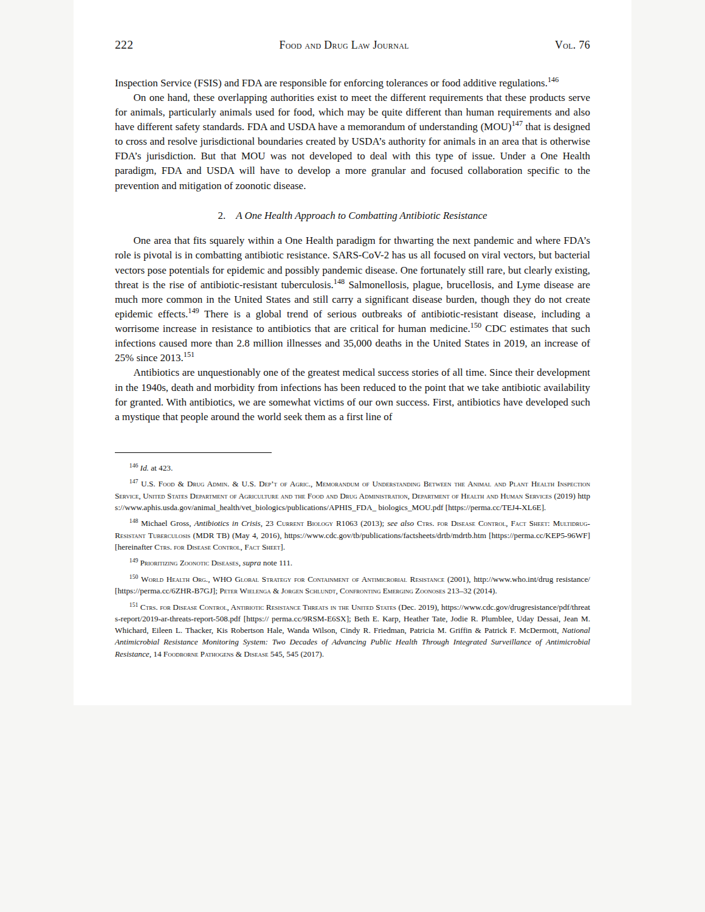222 Food and Drug Law Journal Vol. 76
Inspection Service (FSIS) and FDA are responsible for enforcing tolerances or food additive regulations.146
On one hand, these overlapping authorities exist to meet the different requirements that these products serve for animals, particularly animals used for food, which may be quite different than human requirements and also have different safety standards. FDA and USDA have a memorandum of understanding (MOU)147 that is designed to cross and resolve jurisdictional boundaries created by USDA’s authority for animals in an area that is otherwise FDA’s jurisdiction. But that MOU was not developed to deal with this type of issue. Under a One Health paradigm, FDA and USDA will have to develop a more granular and focused collaboration specific to the prevention and mitigation of zoonotic disease.
2. A One Health Approach to Combatting Antibiotic Resistance
One area that fits squarely within a One Health paradigm for thwarting the next pandemic and where FDA’s role is pivotal is in combatting antibiotic resistance. SARS-CoV-2 has us all focused on viral vectors, but bacterial vectors pose potentials for epidemic and possibly pandemic disease. One fortunately still rare, but clearly existing, threat is the rise of antibiotic-resistant tuberculosis.148 Salmonellosis, plague, brucellosis, and Lyme disease are much more common in the United States and still carry a significant disease burden, though they do not create epidemic effects.149 There is a global trend of serious outbreaks of antibiotic-resistant disease, including a worrisome increase in resistance to antibiotics that are critical for human medicine.150 CDC estimates that such infections caused more than 2.8 million illnesses and 35,000 deaths in the United States in 2019, an increase of 25% since 2013.151
Antibiotics are unquestionably one of the greatest medical success stories of all time. Since their development in the 1940s, death and morbidity from infections has been reduced to the point that we take antibiotic availability for granted. With antibiotics, we are somewhat victims of our own success. First, antibiotics have developed such a mystique that people around the world seek them as a first line of
146 Id. at 423.
147 U.S. Food & Drug Admin. & U.S. Dep’t of Agric., Memorandum of Understanding Between the Animal and Plant Health Inspection Service, United States Department of Agriculture and the Food and Drug Administration, Department of Health and Human Services (2019) https://www.aphis.usda.gov/animal_health/vet_biologics/publications/APHIS_FDA_ biologics_MOU.pdf [https://perma.cc/TEJ4-XL6E].
148 Michael Gross, Antibiotics in Crisis, 23 Current Biology R1063 (2013); see also Ctrs. for Disease Control, Fact Sheet: Multidrug-Resistant Tuberculosis (MDR TB) (May 4, 2016), https://www.cdc.gov/tb/publications/factsheets/drtb/mdrtb.htm [https://perma.cc/KEP5-96WF] [hereinafter Ctrs. for Disease Control, Fact Sheet].
149 Prioritizing Zoonotic Diseases, supra note 111.
150 World Health Org., WHO Global Strategy for Containment of Antimicrobial Resistance (2001), http://www.who.int/drug resistance/ [https://perma.cc/6ZHR-B7GJ]; Peter Wielenga & Jorgen Schlundt, Confronting Emerging Zoonoses 213–32 (2014).
151 Ctrs. for Disease Control, Antibiotic Resistance Threats in the United States (Dec. 2019), https://www.cdc.gov/drugresistance/pdf/threats-report/2019-ar-threats-report-508.pdf [https:// perma.cc/9RSM-E6SX]; Beth E. Karp, Heather Tate, Jodie R. Plumblee, Uday Dessai, Jean M. Whichard, Eileen L. Thacker, Kis Robertson Hale, Wanda Wilson, Cindy R. Friedman, Patricia M. Griffin & Patrick F. McDermott, National Antimicrobial Resistance Monitoring System: Two Decades of Advancing Public Health Through Integrated Surveillance of Antimicrobial Resistance, 14 Foodborne Pathogens & Disease 545, 545 (2017).